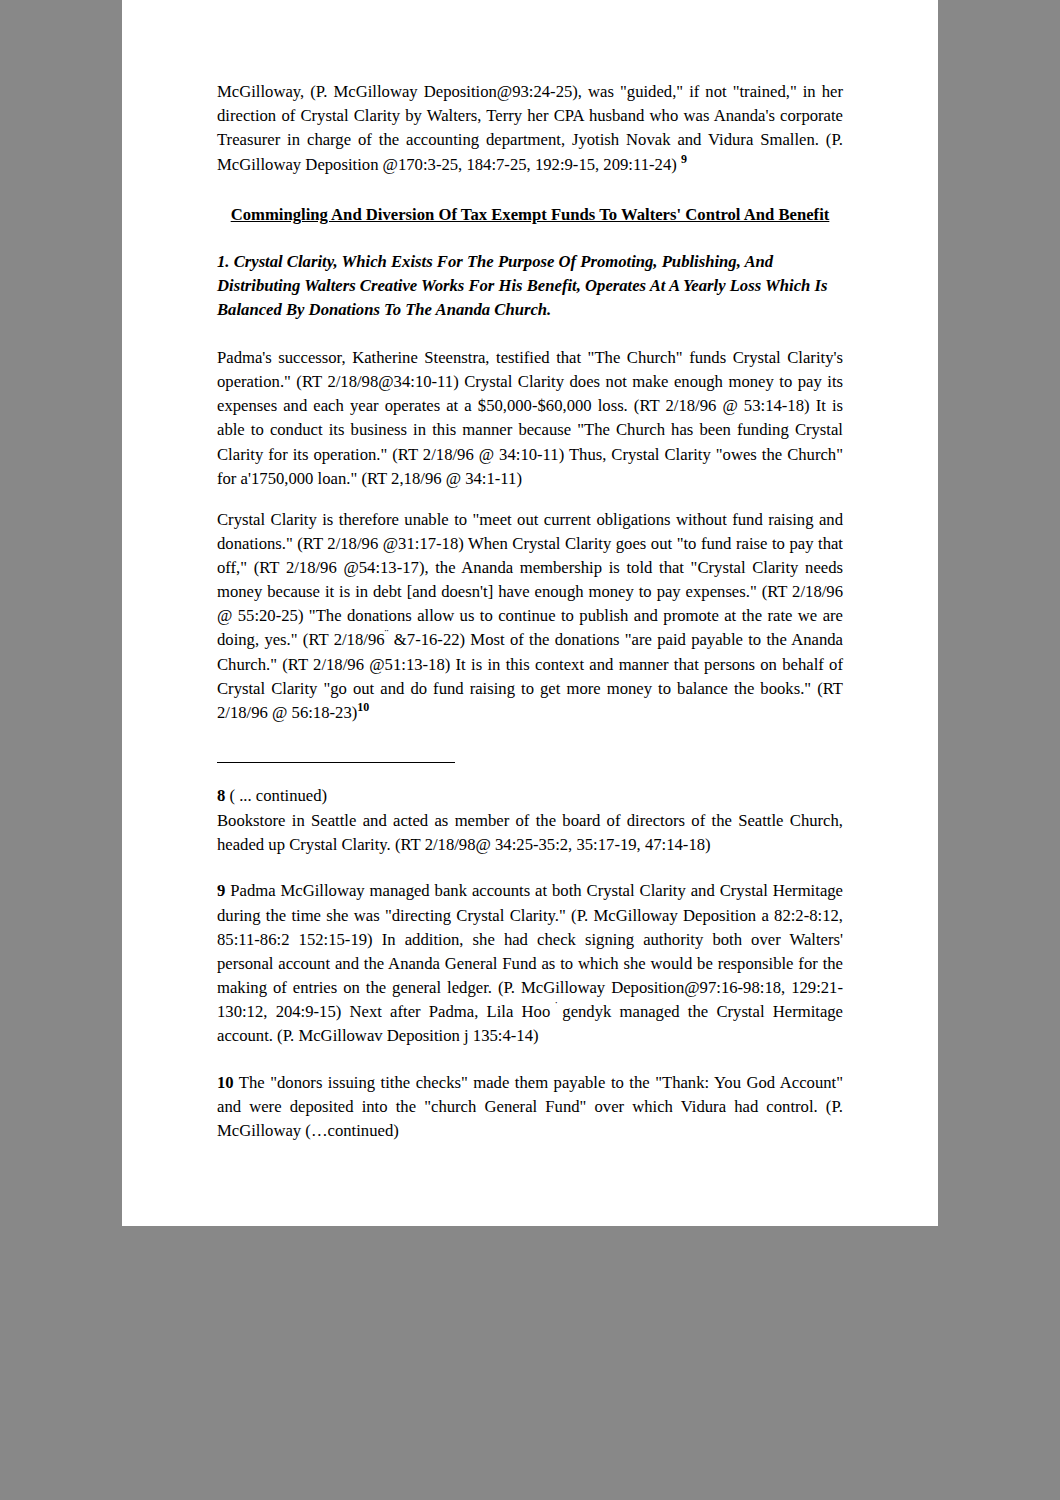McGilloway, (P. McGilloway Deposition@93:24-25), was "guided," if not "trained," in her direction of Crystal Clarity by Walters, Terry her CPA husband who was Ananda's corporate Treasurer in charge of the accounting department, Jyotish Novak and Vidura Smallen. (P. McGilloway Deposition @170:3-25, 184:7-25, 192:9-15, 209:11-24) 9
Commingling And Diversion Of Tax Exempt Funds To Walters' Control And Benefit
1. Crystal Clarity, Which Exists For The Purpose Of Promoting, Publishing, And Distributing Walters Creative Works For His Benefit, Operates At A Yearly Loss Which Is Balanced By Donations To The Ananda Church.
Padma's successor, Katherine Steenstra, testified that "The Church" funds Crystal Clarity's operation." (RT 2/18/98@34:10-11) Crystal Clarity does not make enough money to pay its expenses and each year operates at a $50,000-$60,000 loss. (RT 2/18/96 @ 53:14-18) It is able to conduct its business in this manner because "The Church has been funding Crystal Clarity for its operation." (RT 2/18/96 @ 34:10-11) Thus, Crystal Clarity "owes the Church" for a'1750,000 loan." (RT 2,18/96 @ 34:1-11)
Crystal Clarity is therefore unable to "meet out current obligations without fund raising and donations." (RT 2/18/96 @31:17-18) When Crystal Clarity goes out "to fund raise to pay that off," (RT 2/18/96 @54:13-17), the Ananda membership is told that "Crystal Clarity needs money because it is in debt [and doesn't] have enough money to pay expenses." (RT 2/18/96 @ 55:20-25) "The donations allow us to continue to publish and promote at the rate we are doing, yes." (RT 2/18/96¨ &7-16-22) Most of the donations "are paid payable to the Ananda Church." (RT 2/18/96 @51:13-18) It is in this context and manner that persons on behalf of Crystal Clarity "go out and do fund raising to get more money to balance the books." (RT 2/18/96 @ 56:18-23)10
8 ( ... continued)
Bookstore in Seattle and acted as member of the board of directors of the Seattle Church, headed up Crystal Clarity. (RT 2/18/98@ 34:25-35:2, 35:17-19, 47:14-18)
9 Padma McGilloway managed bank accounts at both Crystal Clarity and Crystal Hermitage during the time she was "directing Crystal Clarity." (P. McGilloway Deposition a 82:2-8:12, 85:11-86:2 152:15-19) In addition, she had check signing authority both over Walters' personal account and the Ananda General Fund as to which she would be responsible for the making of entries on the general ledger. (P. McGilloway Deposition@97:16-98:18, 129:21-130:12, 204:9-15) Next after Padma, Lila Hoo˙gendyk managed the Crystal Hermitage account. (P. McGillowav Deposition j 135:4-14)
10 The "donors issuing tithe checks" made them payable to the "Thank: You God Account" and were deposited into the "church General Fund" over which Vidura had control. (P. McGilloway (…continued)